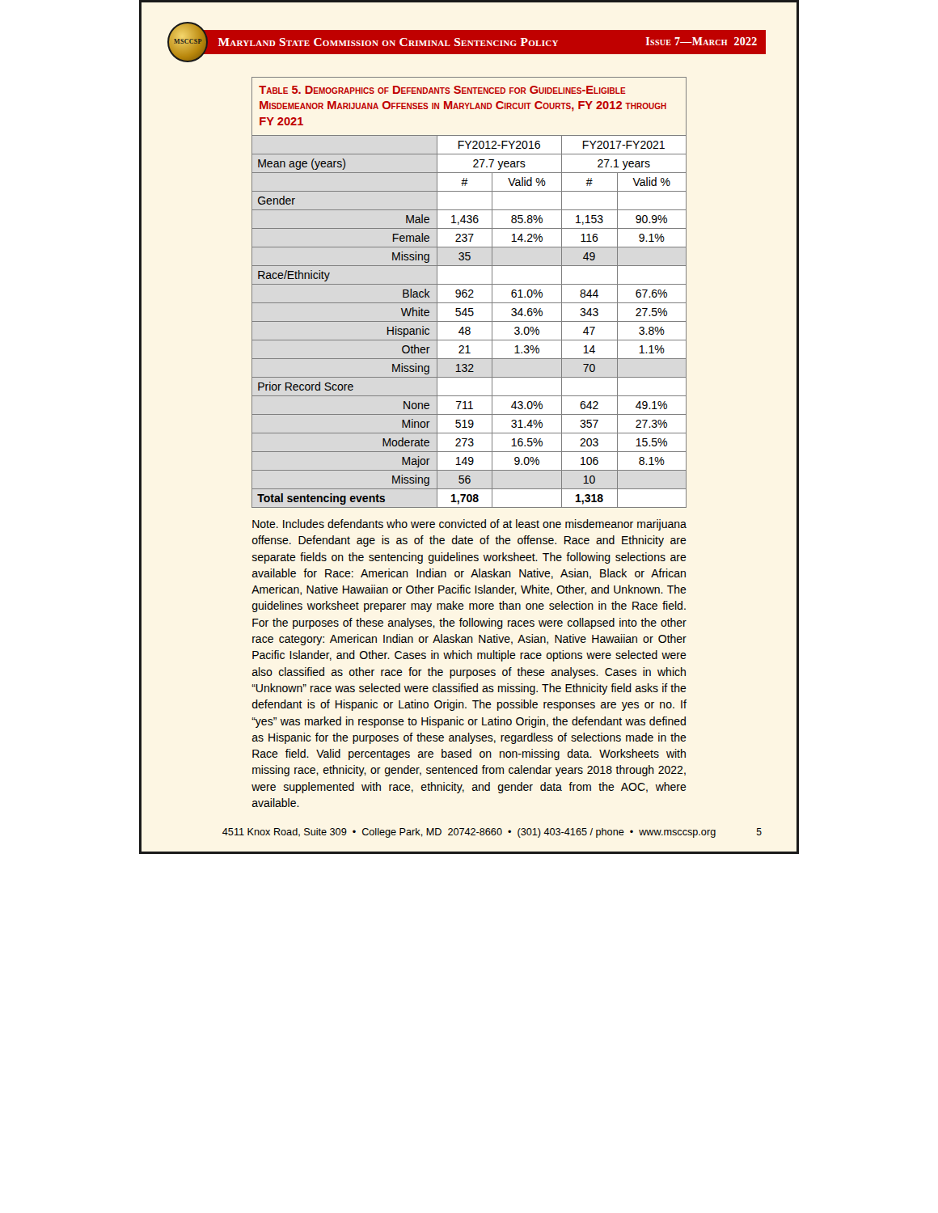MSCCSP
Maryland State Commission on Criminal Sentencing Policy
Issue 7—March 2022
Table 5. Demographics of Defendants Sentenced for Guidelines-Eligible Misdemeanor Marijuana Offenses in Maryland Circuit Courts, FY 2012 through FY 2021
| | FY2012-FY2016 | FY2017-FY2021 |
| Mean age (years) | 27.7 years | 27.1 years |
| | # | Valid % | # | Valid % |
| Gender | | | | |
| Male | 1,436 | 85.8% | 1,153 | 90.9% |
| Female | 237 | 14.2% | 116 | 9.1% |
| Missing | 35 | | 49 | |
| Race/Ethnicity | | | | |
| Black | 962 | 61.0% | 844 | 67.6% |
| White | 545 | 34.6% | 343 | 27.5% |
| Hispanic | 48 | 3.0% | 47 | 3.8% |
| Other | 21 | 1.3% | 14 | 1.1% |
| Missing | 132 | | 70 | |
| Prior Record Score | | | | |
| None | 711 | 43.0% | 642 | 49.1% |
| Minor | 519 | 31.4% | 357 | 27.3% |
| Moderate | 273 | 16.5% | 203 | 15.5% |
| Major | 149 | 9.0% | 106 | 8.1% |
| Missing | 56 | | 10 | |
| Total sentencing events | 1,708 | | 1,318 | |
Note. Includes defendants who were convicted of at least one misdemeanor marijuana offense. Defendant age is as of the date of the offense. Race and Ethnicity are separate fields on the sentencing guidelines worksheet. The following selections are available for Race: American Indian or Alaskan Native, Asian, Black or African American, Native Hawaiian or Other Pacific Islander, White, Other, and Unknown. The guidelines worksheet preparer may make more than one selection in the Race field. For the purposes of these analyses, the following races were collapsed into the other race category: American Indian or Alaskan Native, Asian, Native Hawaiian or Other Pacific Islander, and Other. Cases in which multiple race options were selected were also classified as other race for the purposes of these analyses. Cases in which “Unknown” race was selected were classified as missing. The Ethnicity field asks if the defendant is of Hispanic or Latino Origin. The possible responses are yes or no. If “yes” was marked in response to Hispanic or Latino Origin, the defendant was defined as Hispanic for the purposes of these analyses, regardless of selections made in the Race field. Valid percentages are based on non-missing data. Worksheets with missing race, ethnicity, or gender, sentenced from calendar years 2018 through 2022, were supplemented with race, ethnicity, and gender data from the AOC, where available.
4511 Knox Road, Suite 309 • College Park, MD 20742-8660 • (301) 403-4165 / phone • www.msccsp.org 5